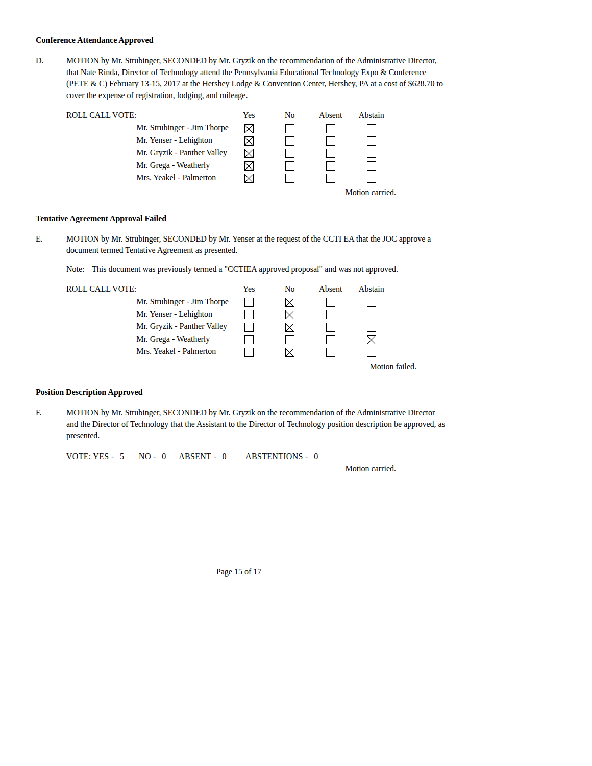Conference Attendance Approved
D.
MOTION by Mr. Strubinger, SECONDED by Mr. Gryzik on the recommendation of the Administrative Director, that Nate Rinda, Director of Technology attend the Pennsylvania Educational Technology Expo & Conference (PETE & C) February 13-15, 2017 at the Hershey Lodge & Convention Center, Hershey, PA at a cost of $628.70 to cover the expense of registration, lodging, and mileage.
| ROLL CALL VOTE: | | Yes | No | Absent | Abstain |
| | Mr. Strubinger - Jim Thorpe | | | | |
| | Mr. Yenser - Lehighton | | | | |
| | Mr. Gryzik - Panther Valley | | | | |
| | Mr. Grega - Weatherly | | | | |
| | Mrs. Yeakel - Palmerton | | | | |
Motion carried.
Tentative Agreement Approval Failed
E.
MOTION by Mr. Strubinger, SECONDED by Mr. Yenser at the request of the CCTI EA that the JOC approve a document termed Tentative Agreement as presented.
Note:
This document was previously termed a "CCTIEA approved proposal" and was not approved.
| ROLL CALL VOTE: | | Yes | No | Absent | Abstain |
| | Mr. Strubinger - Jim Thorpe | | | | |
| | Mr. Yenser - Lehighton | | | | |
| | Mr. Gryzik - Panther Valley | | | | |
| | Mr. Grega - Weatherly | | | | |
| | Mrs. Yeakel - Palmerton | | | | |
Motion failed.
Position Description Approved
F.
MOTION by Mr. Strubinger, SECONDED by Mr. Gryzik on the recommendation of the Administrative Director and the Director of Technology that the Assistant to the Director of Technology position description be approved, as presented.
VOTE: YES - 5 NO - 0 ABSENT - 0 ABSTENTIONS - 0
Motion carried.
Page 15 of 17